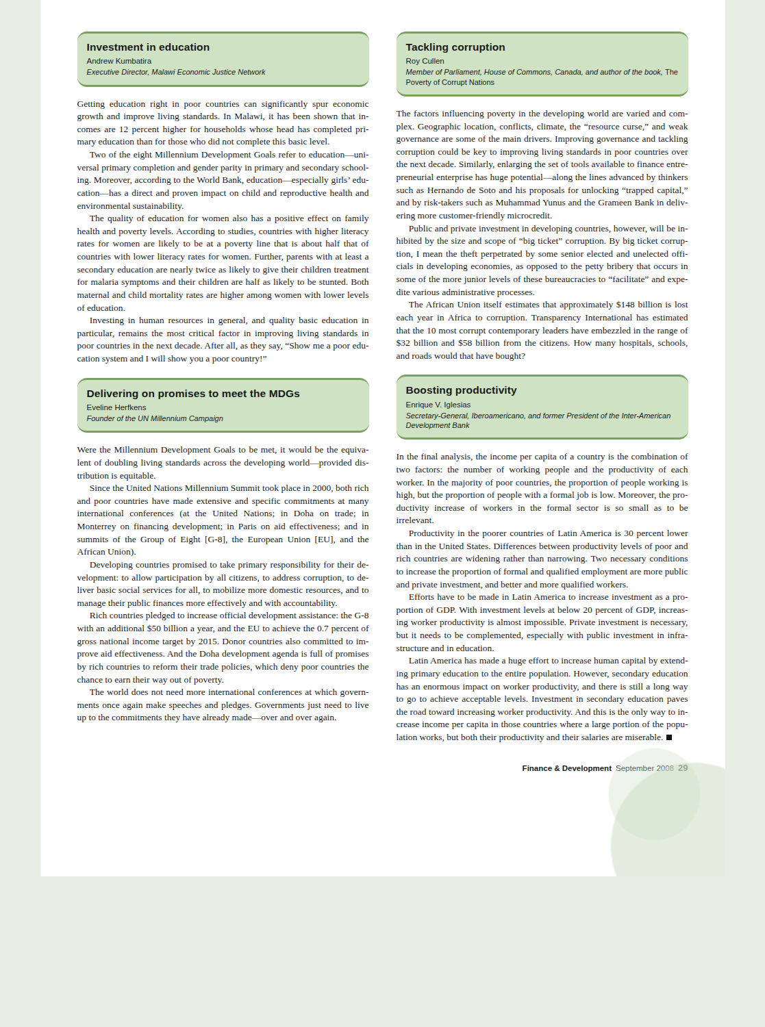Investment in education
Andrew Kumbatira
Executive Director, Malawi Economic Justice Network
Getting education right in poor countries can significantly spur economic growth and improve living standards. In Malawi, it has been shown that incomes are 12 percent higher for households whose head has completed primary education than for those who did not complete this basic level.
Two of the eight Millennium Development Goals refer to education—universal primary completion and gender parity in primary and secondary schooling. Moreover, according to the World Bank, education—especially girls’ education—has a direct and proven impact on child and reproductive health and environmental sustainability.
The quality of education for women also has a positive effect on family health and poverty levels. According to studies, countries with higher literacy rates for women are likely to be at a poverty line that is about half that of countries with lower literacy rates for women. Further, parents with at least a secondary education are nearly twice as likely to give their children treatment for malaria symptoms and their children are half as likely to be stunted. Both maternal and child mortality rates are higher among women with lower levels of education.
Investing in human resources in general, and quality basic education in particular, remains the most critical factor in improving living standards in poor countries in the next decade. After all, as they say, “Show me a poor education system and I will show you a poor country!”
Delivering on promises to meet the MDGs
Eveline Herfkens
Founder of the UN Millennium Campaign
Were the Millennium Development Goals to be met, it would be the equivalent of doubling living standards across the developing world—provided distribution is equitable.
Since the United Nations Millennium Summit took place in 2000, both rich and poor countries have made extensive and specific commitments at many international conferences (at the United Nations; in Doha on trade; in Monterrey on financing development; in Paris on aid effectiveness; and in summits of the Group of Eight [G-8], the European Union [EU], and the African Union).
Developing countries promised to take primary responsibility for their development: to allow participation by all citizens, to address corruption, to deliver basic social services for all, to mobilize more domestic resources, and to manage their public finances more effectively and with accountability.
Rich countries pledged to increase official development assistance: the G-8 with an additional $50 billion a year, and the EU to achieve the 0.7 percent of gross national income target by 2015. Donor countries also committed to improve aid effectiveness. And the Doha development agenda is full of promises by rich countries to reform their trade policies, which deny poor countries the chance to earn their way out of poverty.
The world does not need more international conferences at which governments once again make speeches and pledges. Governments just need to live up to the commitments they have already made—over and over again.
Tackling corruption
Roy Cullen
Member of Parliament, House of Commons, Canada, and author of the book, The Poverty of Corrupt Nations
The factors influencing poverty in the developing world are varied and complex. Geographic location, conflicts, climate, the “resource curse,” and weak governance are some of the main drivers. Improving governance and tackling corruption could be key to improving living standards in poor countries over the next decade. Similarly, enlarging the set of tools available to finance entrepreneurial enterprise has huge potential—along the lines advanced by thinkers such as Hernando de Soto and his proposals for unlocking “trapped capital,” and by risk-takers such as Muhammad Yunus and the Grameen Bank in delivering more customer-friendly microcredit.
Public and private investment in developing countries, however, will be inhibited by the size and scope of “big ticket” corruption. By big ticket corruption, I mean the theft perpetrated by some senior elected and unelected officials in developing economies, as opposed to the petty bribery that occurs in some of the more junior levels of these bureaucracies to “facilitate” and expedite various administrative processes.
The African Union itself estimates that approximately $148 billion is lost each year in Africa to corruption. Transparency International has estimated that the 10 most corrupt contemporary leaders have embezzled in the range of $32 billion and $58 billion from the citizens. How many hospitals, schools, and roads would that have bought?
Boosting productivity
Enrique V. Iglesias
Secretary-General, Iberoamericano, and former President of the Inter-American Development Bank
In the final analysis, the income per capita of a country is the combination of two factors: the number of working people and the productivity of each worker. In the majority of poor countries, the proportion of people working is high, but the proportion of people with a formal job is low. Moreover, the productivity increase of workers in the formal sector is so small as to be irrelevant.
Productivity in the poorer countries of Latin America is 30 percent lower than in the United States. Differences between productivity levels of poor and rich countries are widening rather than narrowing. Two necessary conditions to increase the proportion of formal and qualified employment are more public and private investment, and better and more qualified workers.
Efforts have to be made in Latin America to increase investment as a proportion of GDP. With investment levels at below 20 percent of GDP, increasing worker productivity is almost impossible. Private investment is necessary, but it needs to be complemented, especially with public investment in infrastructure and in education.
Latin America has made a huge effort to increase human capital by extending primary education to the entire population. However, secondary education has an enormous impact on worker productivity, and there is still a long way to go to achieve acceptable levels. Investment in secondary education paves the road toward increasing worker productivity. And this is the only way to increase income per capita in those countries where a large portion of the population works, but both their productivity and their salaries are miserable.
Finance & Development September 2008 29